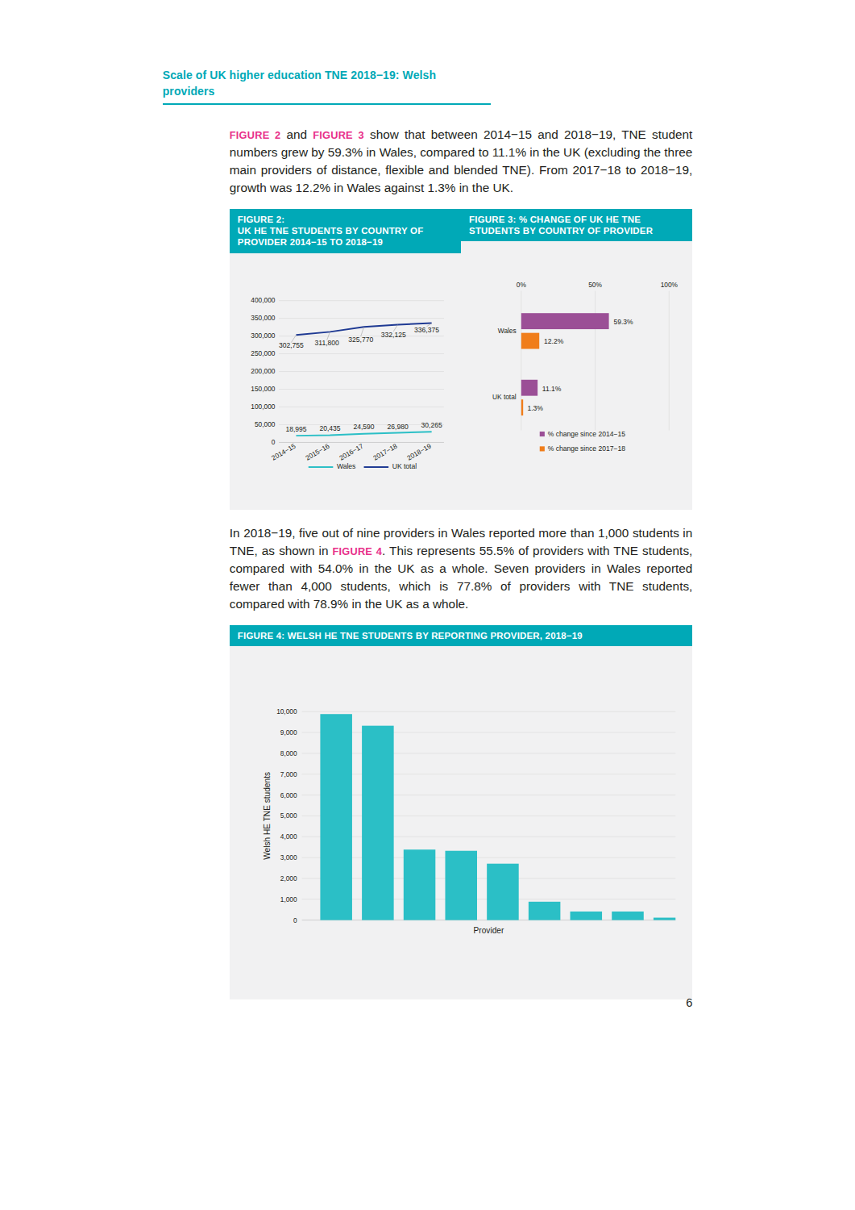Scale of UK higher education TNE 2018−19: Welsh providers
FIGURE 2 and FIGURE 3 show that between 2014−15 and 2018−19, TNE student numbers grew by 59.3% in Wales, compared to 11.1% in the UK (excluding the three main providers of distance, flexible and blended TNE). From 2017−18 to 2018−19, growth was 12.2% in Wales against 1.3% in the UK.
FIGURE 2: UK HE TNE STUDENTS BY COUNTRY OF PROVIDER 2014−15 TO 2018−19
400,000 350,000 300,000 250,000 200,000 150,000 100,000 50,000 0 302,755 311,800 325,770 332,125 336,375 18,995 20,435 24,590 26,980 30,265 2014−15 2015−16 2016−17 2017−18 2018−19 Wales UK total
FIGURE 3: % CHANGE OF UK HE TNE STUDENTS BY COUNTRY OF PROVIDER
0% 50% 100% 59.3% 12.2% Wales 11.1% 1.3% UK total % change since 2014−15 % change since 2017−18
In 2018−19, five out of nine providers in Wales reported more than 1,000 students in TNE, as shown in FIGURE 4. This represents 55.5% of providers with TNE students, compared with 54.0% in the UK as a whole. Seven providers in Wales reported fewer than 4,000 students, which is 77.8% of providers with TNE students, compared with 78.9% in the UK as a whole.
FIGURE 4: WELSH HE TNE STUDENTS BY REPORTING PROVIDER, 2018−19
10,000 9,000 8,000 7,000 6,000 5,000 4,000 3,000 2,000 1,000 0 Welsh HE TNE students Provider
6